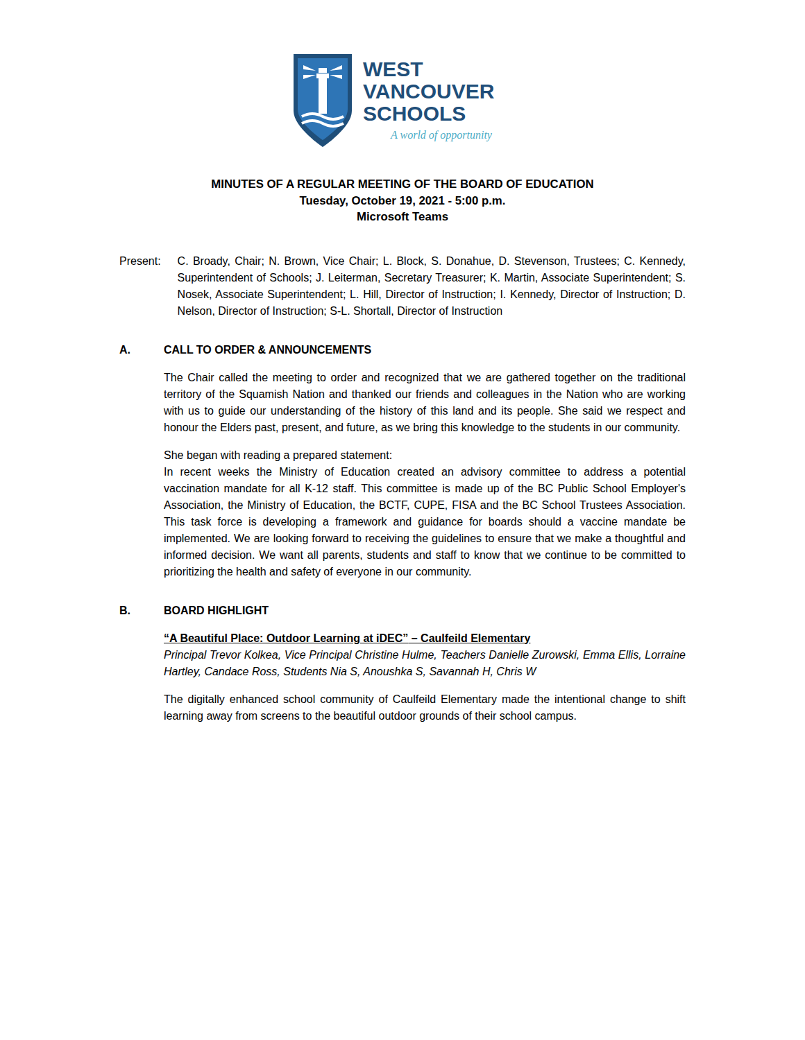WEST VANCOUVER SCHOOLS A world of opportunity
MINUTES OF A REGULAR MEETING OF THE BOARD OF EDUCATION Tuesday, October 19, 2021 - 5:00 p.m. Microsoft Teams
Present:
C. Broady, Chair; N. Brown, Vice Chair; L. Block, S. Donahue, D. Stevenson, Trustees; C. Kennedy, Superintendent of Schools; J. Leiterman, Secretary Treasurer; K. Martin, Associate Superintendent; S. Nosek, Associate Superintendent; L. Hill, Director of Instruction; I. Kennedy, Director of Instruction; D. Nelson, Director of Instruction; S-L. Shortall, Director of Instruction
A. CALL TO ORDER & ANNOUNCEMENTS
The Chair called the meeting to order and recognized that we are gathered together on the traditional territory of the Squamish Nation and thanked our friends and colleagues in the Nation who are working with us to guide our understanding of the history of this land and its people. She said we respect and honour the Elders past, present, and future, as we bring this knowledge to the students in our community.
She began with reading a prepared statement:
In recent weeks the Ministry of Education created an advisory committee to address a potential vaccination mandate for all K-12 staff. This committee is made up of the BC Public School Employer's Association, the Ministry of Education, the BCTF, CUPE, FISA and the BC School Trustees Association. This task force is developing a framework and guidance for boards should a vaccine mandate be implemented. We are looking forward to receiving the guidelines to ensure that we make a thoughtful and informed decision. We want all parents, students and staff to know that we continue to be committed to prioritizing the health and safety of everyone in our community.
B. BOARD HIGHLIGHT
“A Beautiful Place: Outdoor Learning at iDEC” – Caulfeild Elementary
Principal Trevor Kolkea, Vice Principal Christine Hulme, Teachers Danielle Zurowski, Emma Ellis, Lorraine Hartley, Candace Ross, Students Nia S, Anoushka S, Savannah H, Chris W
The digitally enhanced school community of Caulfeild Elementary made the intentional change to shift learning away from screens to the beautiful outdoor grounds of their school campus.